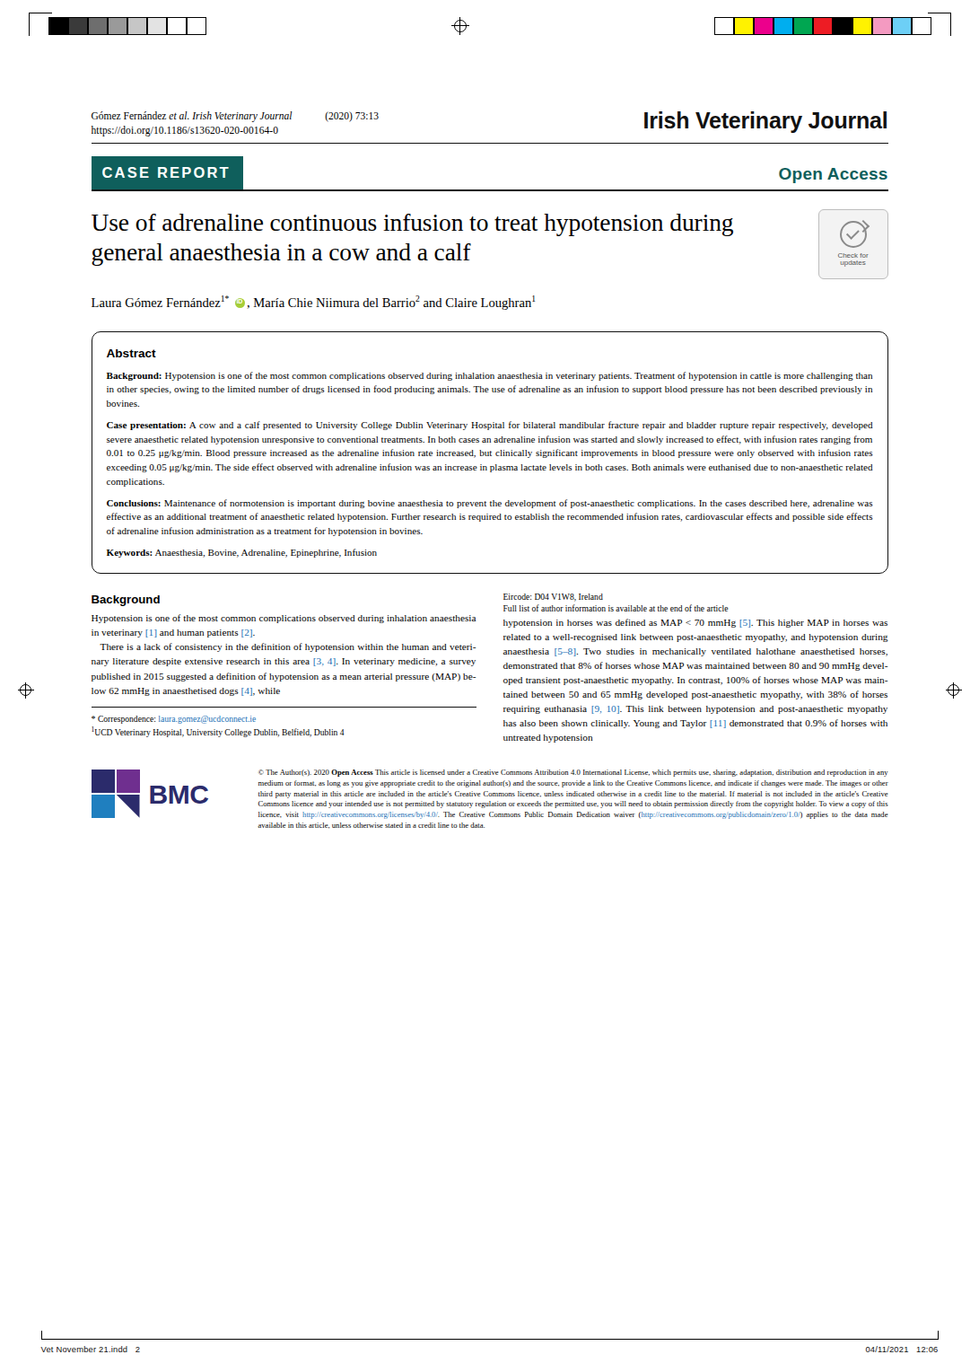Gómez Fernández et al. Irish Veterinary Journal (2020) 73:13
https://doi.org/10.1186/s13620-020-00164-0
Irish Veterinary Journal
CASE REPORT
Open Access
Use of adrenaline continuous infusion to treat hypotension during general anaesthesia in a cow and a calf
Check for
updates
Laura Gómez Fernández1* , María Chie Niimura del Barrio2 and Claire Loughran1
Abstract
Background: Hypotension is one of the most common complications observed during inhalation anaesthesia in veterinary patients. Treatment of hypotension in cattle is more challenging than in other species, owing to the limited number of drugs licensed in food producing animals. The use of adrenaline as an infusion to support blood pressure has not been described previously in bovines.
Case presentation: A cow and a calf presented to University College Dublin Veterinary Hospital for bilateral mandibular fracture repair and bladder rupture repair respectively, developed severe anaesthetic related hypotension unresponsive to conventional treatments. In both cases an adrenaline infusion was started and slowly increased to effect, with infusion rates ranging from 0.01 to 0.25 μg/kg/min. Blood pressure increased as the adrenaline infusion rate increased, but clinically significant improvements in blood pressure were only observed with infusion rates exceeding 0.05 μg/kg/min. The side effect observed with adrenaline infusion was an increase in plasma lactate levels in both cases. Both animals were euthanised due to non-anaesthetic related complications.
Conclusions: Maintenance of normotension is important during bovine anaesthesia to prevent the development of post-anaesthetic complications. In the cases described here, adrenaline was effective as an additional treatment of anaesthetic related hypotension. Further research is required to establish the recommended infusion rates, cardiovascular effects and possible side effects of adrenaline infusion administration as a treatment for hypotension in bovines.
Keywords: Anaesthesia, Bovine, Adrenaline, Epinephrine, Infusion
Background
Hypotension is one of the most common complications observed during inhalation anaesthesia in veterinary [1] and human patients [2].
There is a lack of consistency in the definition of hypotension within the human and veterinary literature despite extensive research in this area [3, 4]. In veterinary medicine, a survey published in 2015 suggested a definition of hypotension as a mean arterial pressure (MAP) below 62 mmHg in anaesthetised dogs [4], while
* Correspondence: laura.gomez@ucdconnect.ie
1UCD Veterinary Hospital, University College Dublin, Belfield, Dublin 4
Eircode: D04 V1W8, Ireland
Full list of author information is available at the end of the article
hypotension in horses was defined as MAP < 70 mmHg [5]. This higher MAP in horses was related to a well-recognised link between post-anaesthetic myopathy, and hypotension during anaesthesia [5–8]. Two studies in mechanically ventilated halothane anaesthetised horses, demonstrated that 8% of horses whose MAP was maintained between 80 and 90 mmHg developed transient post-anaesthetic myopathy. In contrast, 100% of horses whose MAP was maintained between 50 and 65 mmHg developed post-anaesthetic myopathy, with 38% of horses requiring euthanasia [9, 10]. This link between hypotension and post-anaesthetic myopathy has also been shown clinically. Young and Taylor [11] demonstrated that 0.9% of horses with untreated hypotension
BMC
© The Author(s). 2020 Open Access This article is licensed under a Creative Commons Attribution 4.0 International License, which permits use, sharing, adaptation, distribution and reproduction in any medium or format, as long as you give appropriate credit to the original author(s) and the source, provide a link to the Creative Commons licence, and indicate if changes were made. The images or other third party material in this article are included in the article's Creative Commons licence, unless indicated otherwise in a credit line to the material. If material is not included in the article's Creative Commons licence and your intended use is not permitted by statutory regulation or exceeds the permitted use, you will need to obtain permission directly from the copyright holder. To view a copy of this licence, visit http://creativecommons.org/licenses/by/4.0/. The Creative Commons Public Domain Dedication waiver (http://creativecommons.org/publicdomain/zero/1.0/) applies to the data made available in this article, unless otherwise stated in a credit line to the data.
Vet November 21.indd 2
04/11/2021 12:06